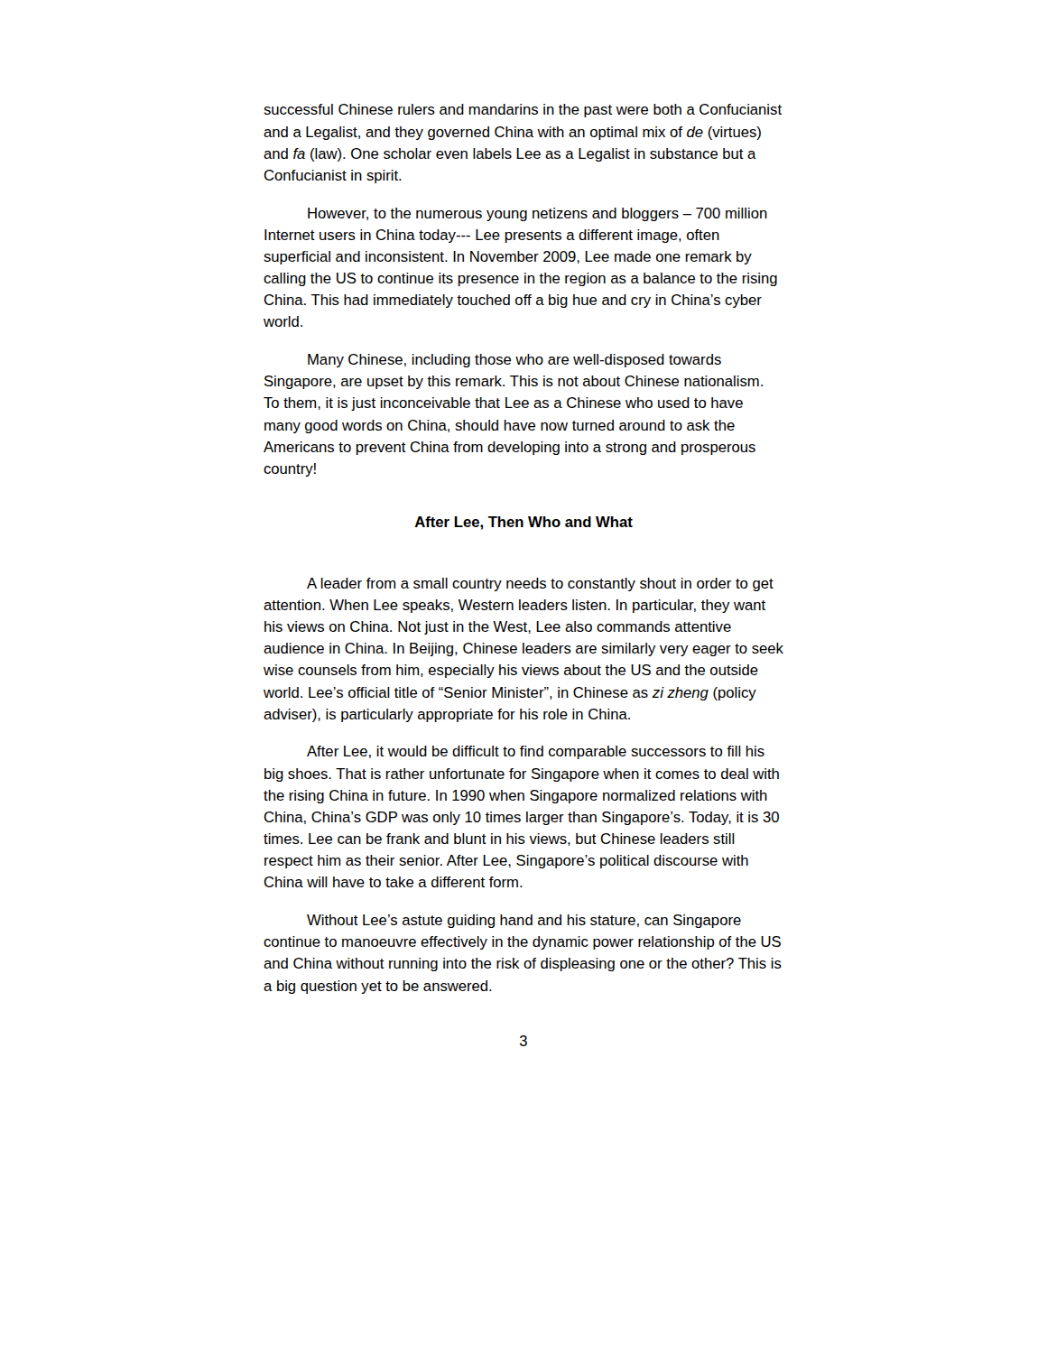successful Chinese rulers and mandarins in the past were both a Confucianist and a Legalist, and they governed China with an optimal mix of de (virtues) and fa (law). One scholar even labels Lee as a Legalist in substance but a Confucianist in spirit.
However, to the numerous young netizens and bloggers – 700 million Internet users in China today--- Lee presents a different image, often superficial and inconsistent. In November 2009, Lee made one remark by calling the US to continue its presence in the region as a balance to the rising China. This had immediately touched off a big hue and cry in China’s cyber world.
Many Chinese, including those who are well-disposed towards Singapore, are upset by this remark. This is not about Chinese nationalism. To them, it is just inconceivable that Lee as a Chinese who used to have many good words on China, should have now turned around to ask the Americans to prevent China from developing into a strong and prosperous country!
After Lee, Then Who and What
A leader from a small country needs to constantly shout in order to get attention. When Lee speaks, Western leaders listen. In particular, they want his views on China. Not just in the West, Lee also commands attentive audience in China. In Beijing, Chinese leaders are similarly very eager to seek wise counsels from him, especially his views about the US and the outside world. Lee’s official title of “Senior Minister”, in Chinese as zi zheng (policy adviser), is particularly appropriate for his role in China.
After Lee, it would be difficult to find comparable successors to fill his big shoes. That is rather unfortunate for Singapore when it comes to deal with the rising China in future. In 1990 when Singapore normalized relations with China, China’s GDP was only 10 times larger than Singapore’s. Today, it is 30 times. Lee can be frank and blunt in his views, but Chinese leaders still respect him as their senior. After Lee, Singapore’s political discourse with China will have to take a different form.
Without Lee’s astute guiding hand and his stature, can Singapore continue to manoeuvre effectively in the dynamic power relationship of the US and China without running into the risk of displeasing one or the other? This is a big question yet to be answered.
3